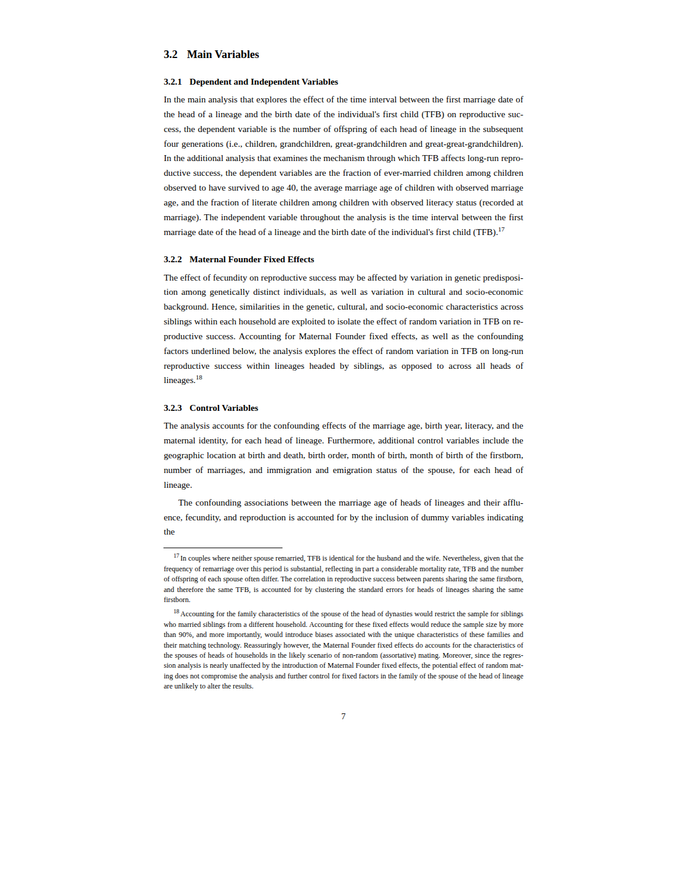3.2 Main Variables
3.2.1 Dependent and Independent Variables
In the main analysis that explores the effect of the time interval between the first marriage date of the head of a lineage and the birth date of the individual's first child (TFB) on reproductive success, the dependent variable is the number of offspring of each head of lineage in the subsequent four generations (i.e., children, grandchildren, great-grandchildren and great-great-grandchildren). In the additional analysis that examines the mechanism through which TFB affects long-run reproductive success, the dependent variables are the fraction of ever-married children among children observed to have survived to age 40, the average marriage age of children with observed marriage age, and the fraction of literate children among children with observed literacy status (recorded at marriage). The independent variable throughout the analysis is the time interval between the first marriage date of the head of a lineage and the birth date of the individual's first child (TFB).17
3.2.2 Maternal Founder Fixed Effects
The effect of fecundity on reproductive success may be affected by variation in genetic predisposition among genetically distinct individuals, as well as variation in cultural and socio-economic background. Hence, similarities in the genetic, cultural, and socio-economic characteristics across siblings within each household are exploited to isolate the effect of random variation in TFB on reproductive success. Accounting for Maternal Founder fixed effects, as well as the confounding factors underlined below, the analysis explores the effect of random variation in TFB on long-run reproductive success within lineages headed by siblings, as opposed to across all heads of lineages.18
3.2.3 Control Variables
The analysis accounts for the confounding effects of the marriage age, birth year, literacy, and the maternal identity, for each head of lineage. Furthermore, additional control variables include the geographic location at birth and death, birth order, month of birth, month of birth of the firstborn, number of marriages, and immigration and emigration status of the spouse, for each head of lineage.
The confounding associations between the marriage age of heads of lineages and their affluence, fecundity, and reproduction is accounted for by the inclusion of dummy variables indicating the
17 In couples where neither spouse remarried, TFB is identical for the husband and the wife. Nevertheless, given that the frequency of remarriage over this period is substantial, reflecting in part a considerable mortality rate, TFB and the number of offspring of each spouse often differ. The correlation in reproductive success between parents sharing the same firstborn, and therefore the same TFB, is accounted for by clustering the standard errors for heads of lineages sharing the same firstborn.
18 Accounting for the family characteristics of the spouse of the head of dynasties would restrict the sample for siblings who married siblings from a different household. Accounting for these fixed effects would reduce the sample size by more than 90%, and more importantly, would introduce biases associated with the unique characteristics of these families and their matching technology. Reassuringly however, the Maternal Founder fixed effects do accounts for the characteristics of the spouses of heads of households in the likely scenario of non-random (assortative) mating. Moreover, since the regression analysis is nearly unaffected by the introduction of Maternal Founder fixed effects, the potential effect of random mating does not compromise the analysis and further control for fixed factors in the family of the spouse of the head of lineage are unlikely to alter the results.
7